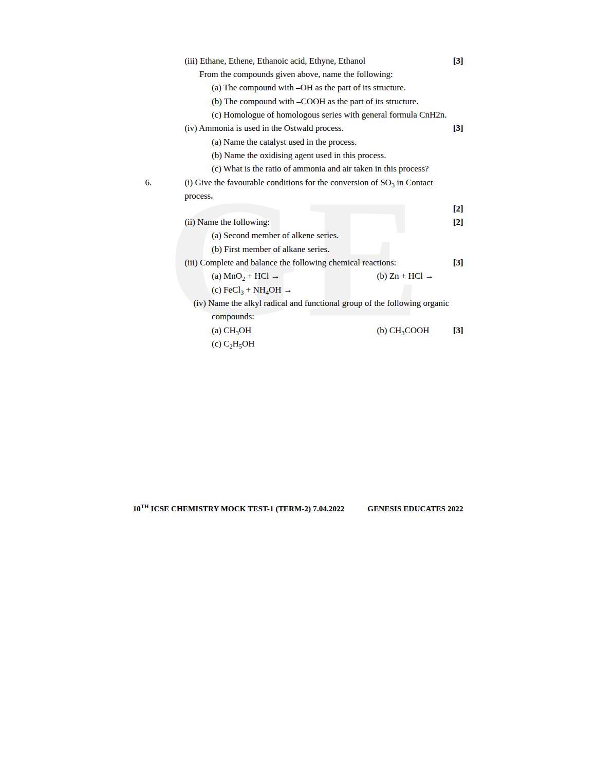GE
(iii) Ethane, Ethene, Ethanoic acid, Ethyne, Ethanol
[3]
From the compounds given above, name the following:
(a) The compound with –OH as the part of its structure.
(b) The compound with –COOH as the part of its structure.
(c) Homologue of homologous series with general formula CnH2n.
(iv) Ammonia is used in the Ostwald process.
[3]
(a) Name the catalyst used in the process.
(b) Name the oxidising agent used in this process.
(c) What is the ratio of ammonia and air taken in this process?
6.
(i) Give the favourable conditions for the conversion of SO3 in Contact process.
[2]
(ii) Name the following:
[2]
(a) Second member of alkene series.
(b) First member of alkane series.
(iii) Complete and balance the following chemical reactions:
[3]
(a) MnO2 + HCl →
(b) Zn + HCl →
(c) FeCl3 + NH4OH →
(iv) Name the alkyl radical and functional group of the following organic
compounds:
(a) CH3OH
(b) CH3COOH
[3]
(c) C2H5OH
10TH ICSE CHEMISTRY MOCK TEST-1 (TERM-2) 7.04.2022
GENESIS EDUCATES 2022